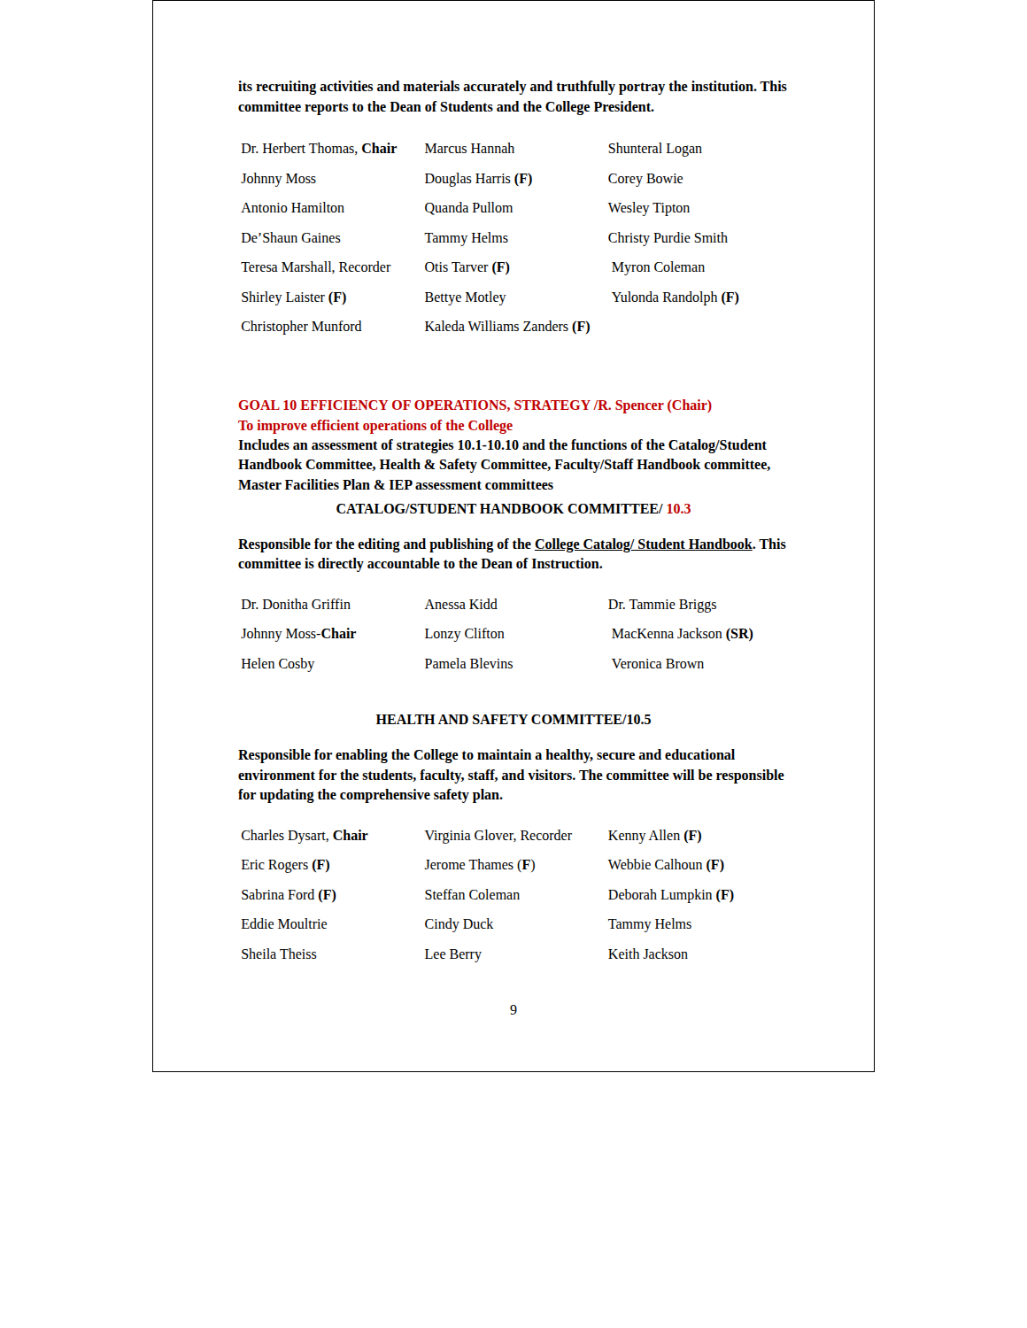its recruiting activities and materials accurately and truthfully portray the institution. This committee reports to the Dean of Students and the College President.
| Dr. Herbert Thomas, Chair | Marcus Hannah | Shunteral Logan |
| Johnny Moss | Douglas Harris (F) | Corey Bowie |
| Antonio Hamilton | Quanda Pullom | Wesley Tipton |
| De’Shaun Gaines | Tammy Helms | Christy Purdie Smith |
| Teresa Marshall, Recorder | Otis Tarver (F) | Myron Coleman |
| Shirley Laister (F) | Bettye Motley | Yulonda Randolph (F) |
| Christopher Munford | Kaleda Williams Zanders (F) | |
GOAL 10 EFFICIENCY OF OPERATIONS, STRATEGY /R. Spencer (Chair)
To improve efficient operations of the College
Includes an assessment of strategies 10.1-10.10 and the functions of the Catalog/Student Handbook Committee, Health & Safety Committee, Faculty/Staff Handbook committee, Master Facilities Plan & IEP assessment committees
CATALOG/STUDENT HANDBOOK COMMITTEE/ 10.3
Responsible for the editing and publishing of the College Catalog/ Student Handbook. This committee is directly accountable to the Dean of Instruction.
| Dr. Donitha Griffin | Anessa Kidd | Dr. Tammie Briggs |
| Johnny Moss- Chair | Lonzy Clifton | MacKenna Jackson (SR) |
| Helen Cosby | Pamela Blevins | Veronica Brown |
HEALTH AND SAFETY COMMITTEE/10.5
Responsible for enabling the College to maintain a healthy, secure and educational environment for the students, faculty, staff, and visitors. The committee will be responsible for updating the comprehensive safety plan.
| Charles Dysart, Chair | Virginia Glover, Recorder | Kenny Allen (F) |
| Eric Rogers (F) | Jerome Thames ( F ) | Webbie Calhoun (F) |
| Sabrina Ford (F) | Steffan Coleman | Deborah Lumpkin (F) |
| Eddie Moultrie | Cindy Duck | Tammy Helms |
| Sheila Theiss | Lee Berry | Keith Jackson |
9